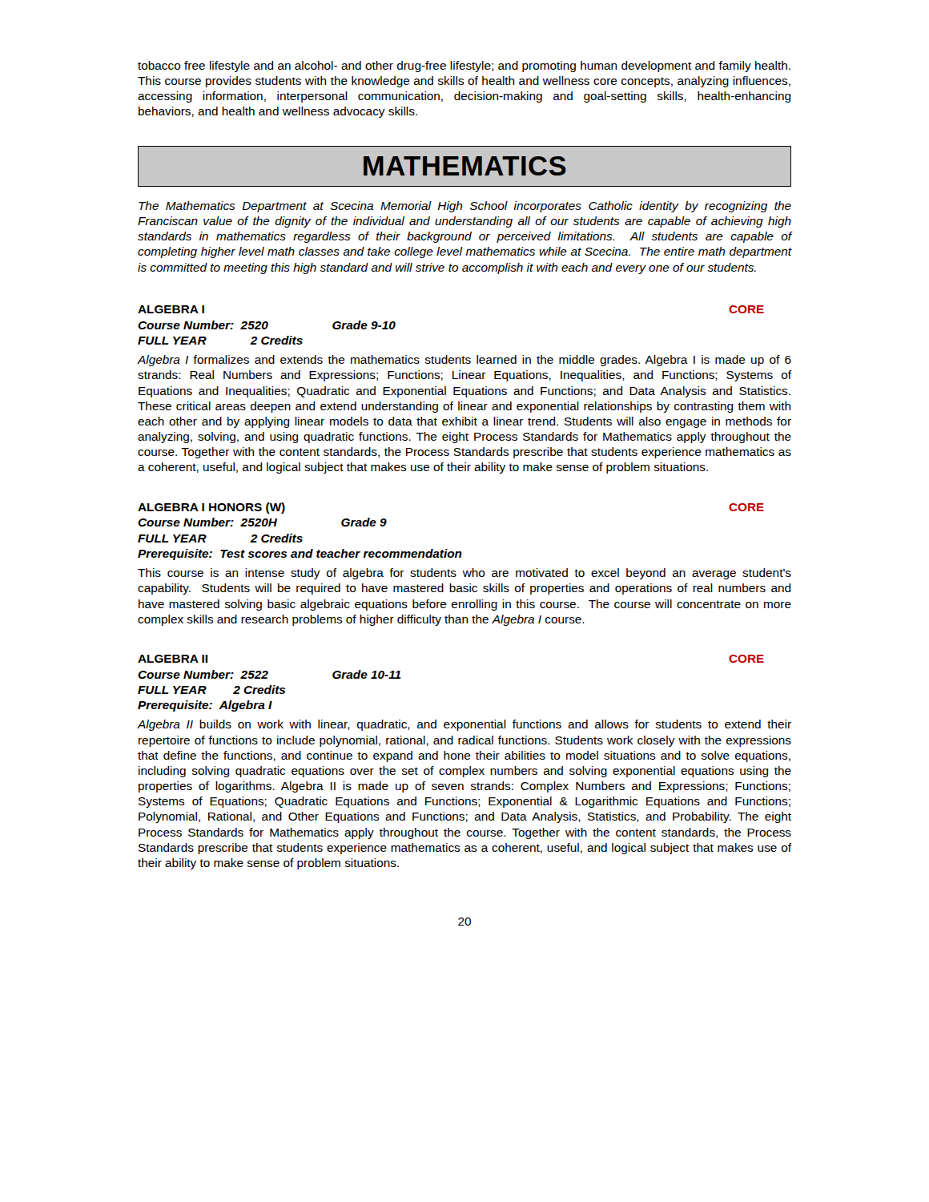tobacco free lifestyle and an alcohol- and other drug-free lifestyle; and promoting human development and family health. This course provides students with the knowledge and skills of health and wellness core concepts, analyzing influences, accessing information, interpersonal communication, decision-making and goal-setting skills, health-enhancing behaviors, and health and wellness advocacy skills.
MATHEMATICS
The Mathematics Department at Scecina Memorial High School incorporates Catholic identity by recognizing the Franciscan value of the dignity of the individual and understanding all of our students are capable of achieving high standards in mathematics regardless of their background or perceived limitations. All students are capable of completing higher level math classes and take college level mathematics while at Scecina. The entire math department is committed to meeting this high standard and will strive to accomplish it with each and every one of our students.
ALGEBRA I CORE
Course Number: 2520 Grade 9-10
FULL YEAR 2 Credits
Algebra I formalizes and extends the mathematics students learned in the middle grades. Algebra I is made up of 6 strands: Real Numbers and Expressions; Functions; Linear Equations, Inequalities, and Functions; Systems of Equations and Inequalities; Quadratic and Exponential Equations and Functions; and Data Analysis and Statistics. These critical areas deepen and extend understanding of linear and exponential relationships by contrasting them with each other and by applying linear models to data that exhibit a linear trend. Students will also engage in methods for analyzing, solving, and using quadratic functions. The eight Process Standards for Mathematics apply throughout the course. Together with the content standards, the Process Standards prescribe that students experience mathematics as a coherent, useful, and logical subject that makes use of their ability to make sense of problem situations.
ALGEBRA I HONORS (W) CORE
Course Number: 2520H Grade 9
FULL YEAR 2 Credits
Prerequisite: Test scores and teacher recommendation
This course is an intense study of algebra for students who are motivated to excel beyond an average student's capability. Students will be required to have mastered basic skills of properties and operations of real numbers and have mastered solving basic algebraic equations before enrolling in this course. The course will concentrate on more complex skills and research problems of higher difficulty than the Algebra I course.
ALGEBRA II CORE
Course Number: 2522 Grade 10-11
FULL YEAR 2 Credits
Prerequisite: Algebra I
Algebra II builds on work with linear, quadratic, and exponential functions and allows for students to extend their repertoire of functions to include polynomial, rational, and radical functions. Students work closely with the expressions that define the functions, and continue to expand and hone their abilities to model situations and to solve equations, including solving quadratic equations over the set of complex numbers and solving exponential equations using the properties of logarithms. Algebra II is made up of seven strands: Complex Numbers and Expressions; Functions; Systems of Equations; Quadratic Equations and Functions; Exponential & Logarithmic Equations and Functions; Polynomial, Rational, and Other Equations and Functions; and Data Analysis, Statistics, and Probability. The eight Process Standards for Mathematics apply throughout the course. Together with the content standards, the Process Standards prescribe that students experience mathematics as a coherent, useful, and logical subject that makes use of their ability to make sense of problem situations.
20